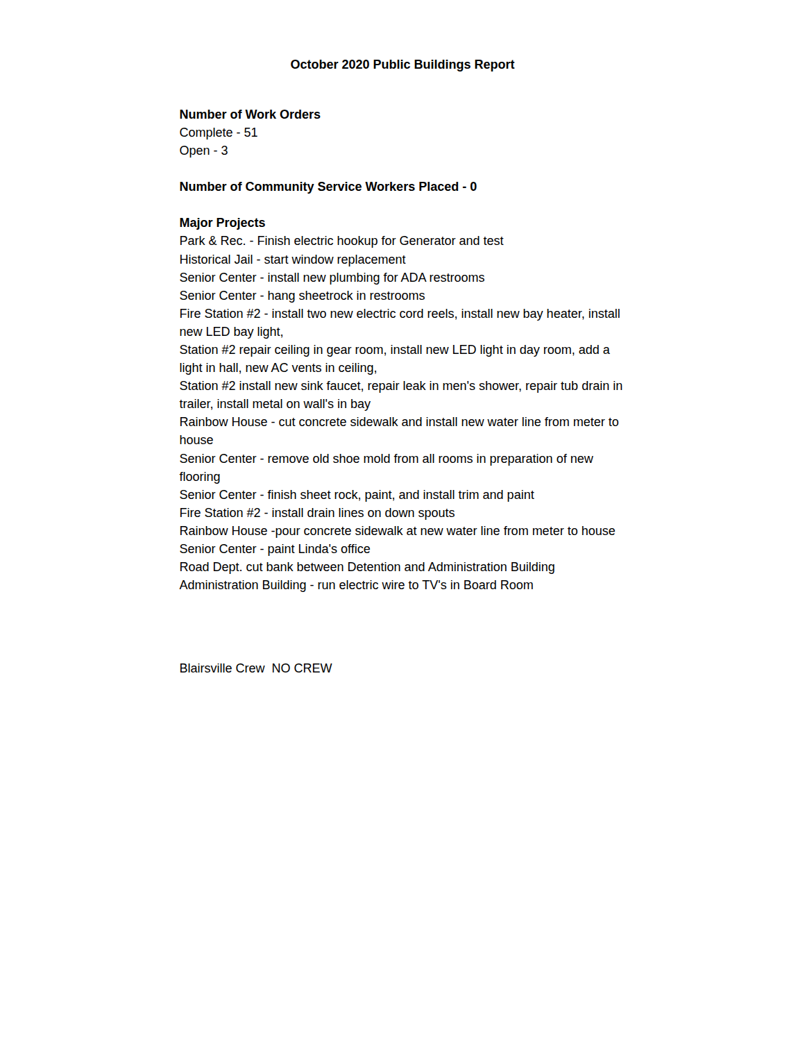October 2020 Public Buildings Report
Number of Work Orders
Complete - 51
Open - 3
Number of Community Service Workers Placed - 0
Major Projects
Park & Rec. - Finish electric hookup for Generator and test
Historical Jail - start window replacement
Senior Center - install new plumbing for ADA restrooms
Senior Center - hang sheetrock in restrooms
Fire Station #2 - install two new electric cord reels, install new bay heater, install new LED bay light,
Station #2 repair ceiling in gear room, install new LED light in day room, add a light in hall, new AC vents in ceiling,
Station #2 install new sink faucet, repair leak in men's shower, repair tub drain in trailer, install metal on wall's in bay
Rainbow House - cut concrete sidewalk and install new water line from meter to house
Senior Center - remove old shoe mold from all rooms in preparation of new flooring
Senior Center - finish sheet rock, paint, and install trim and paint
Fire Station #2 - install drain lines on down spouts
Rainbow House -pour concrete sidewalk at new water line from meter to house
Senior Center - paint Linda's office
Road Dept. cut bank between Detention and Administration Building
Administration Building - run electric wire to TV's in Board Room
Blairsville Crew NO CREW